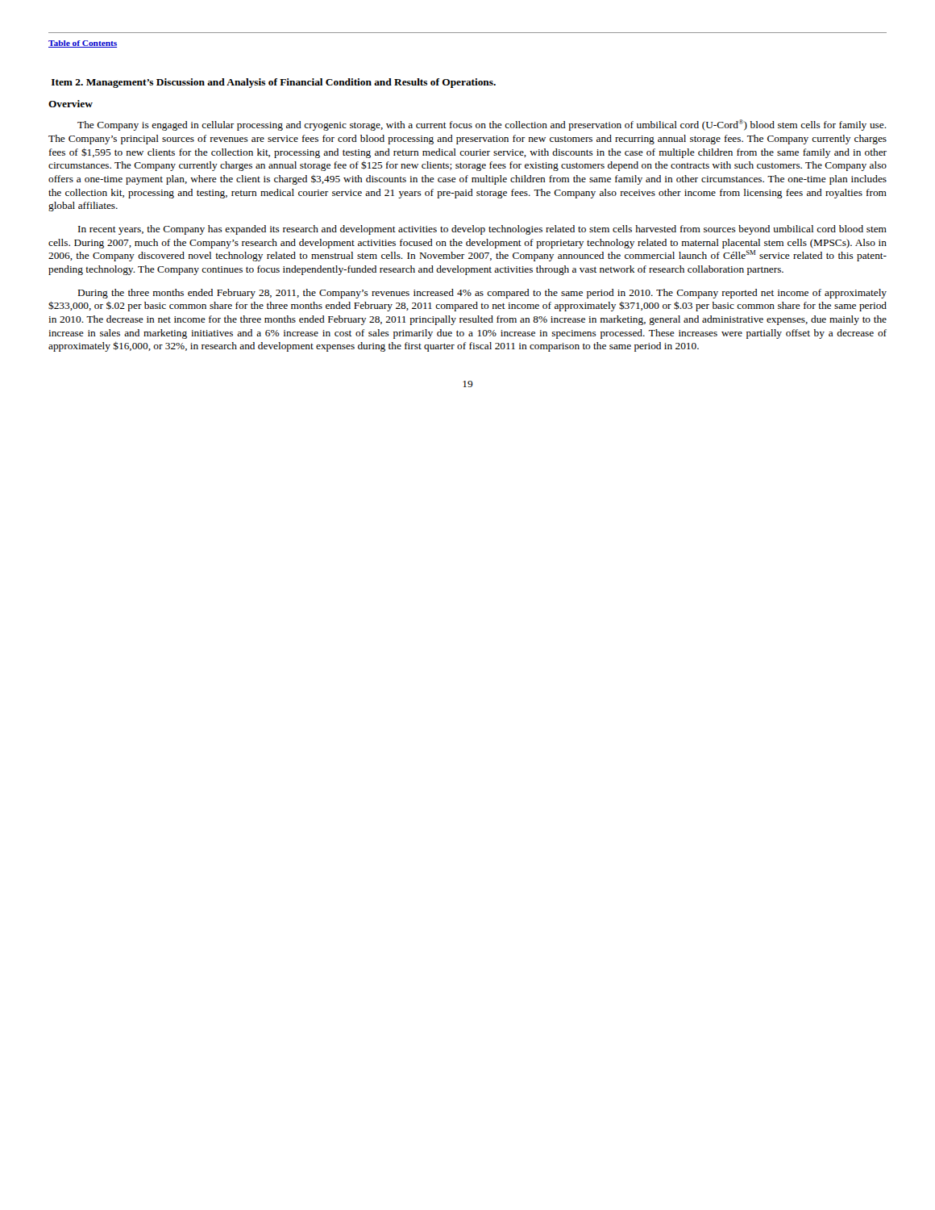Table of Contents
Item 2. Management’s Discussion and Analysis of Financial Condition and Results of Operations.
Overview
The Company is engaged in cellular processing and cryogenic storage, with a current focus on the collection and preservation of umbilical cord (U-Cord®) blood stem cells for family use. The Company’s principal sources of revenues are service fees for cord blood processing and preservation for new customers and recurring annual storage fees. The Company currently charges fees of $1,595 to new clients for the collection kit, processing and testing and return medical courier service, with discounts in the case of multiple children from the same family and in other circumstances. The Company currently charges an annual storage fee of $125 for new clients; storage fees for existing customers depend on the contracts with such customers. The Company also offers a one-time payment plan, where the client is charged $3,495 with discounts in the case of multiple children from the same family and in other circumstances. The one-time plan includes the collection kit, processing and testing, return medical courier service and 21 years of pre-paid storage fees. The Company also receives other income from licensing fees and royalties from global affiliates.
In recent years, the Company has expanded its research and development activities to develop technologies related to stem cells harvested from sources beyond umbilical cord blood stem cells. During 2007, much of the Company’s research and development activities focused on the development of proprietary technology related to maternal placental stem cells (MPSCs). Also in 2006, the Company discovered novel technology related to menstrual stem cells. In November 2007, the Company announced the commercial launch of CélleSM service related to this patent-pending technology. The Company continues to focus independently-funded research and development activities through a vast network of research collaboration partners.
During the three months ended February 28, 2011, the Company’s revenues increased 4% as compared to the same period in 2010. The Company reported net income of approximately $233,000, or $.02 per basic common share for the three months ended February 28, 2011 compared to net income of approximately $371,000 or $.03 per basic common share for the same period in 2010. The decrease in net income for the three months ended February 28, 2011 principally resulted from an 8% increase in marketing, general and administrative expenses, due mainly to the increase in sales and marketing initiatives and a 6% increase in cost of sales primarily due to a 10% increase in specimens processed. These increases were partially offset by a decrease of approximately $16,000, or 32%, in research and development expenses during the first quarter of fiscal 2011 in comparison to the same period in 2010.
19